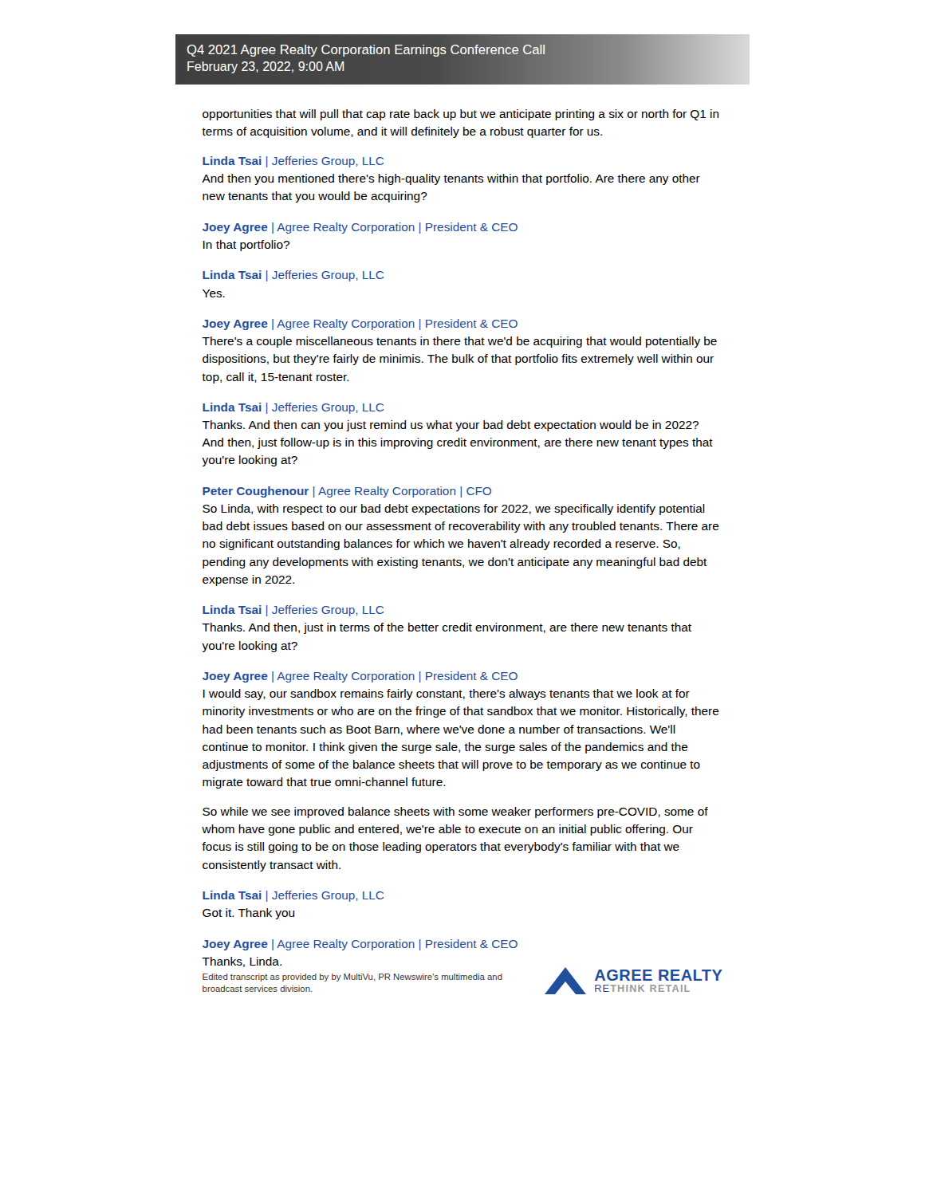Q4 2021 Agree Realty Corporation Earnings Conference Call
February 23, 2022, 9:00 AM
opportunities that will pull that cap rate back up but we anticipate printing a six or north for Q1 in terms of acquisition volume, and it will definitely be a robust quarter for us.
Linda Tsai | Jefferies Group, LLC
And then you mentioned there's high-quality tenants within that portfolio. Are there any other new tenants that you would be acquiring?
Joey Agree | Agree Realty Corporation | President & CEO
In that portfolio?
Linda Tsai | Jefferies Group, LLC
Yes.
Joey Agree | Agree Realty Corporation | President & CEO
There's a couple miscellaneous tenants in there that we'd be acquiring that would potentially be dispositions, but they're fairly de minimis. The bulk of that portfolio fits extremely well within our top, call it, 15-tenant roster.
Linda Tsai | Jefferies Group, LLC
Thanks. And then can you just remind us what your bad debt expectation would be in 2022? And then, just follow-up is in this improving credit environment, are there new tenant types that you're looking at?
Peter Coughenour | Agree Realty Corporation | CFO
So Linda, with respect to our bad debt expectations for 2022, we specifically identify potential bad debt issues based on our assessment of recoverability with any troubled tenants. There are no significant outstanding balances for which we haven't already recorded a reserve. So, pending any developments with existing tenants, we don't anticipate any meaningful bad debt expense in 2022.
Linda Tsai | Jefferies Group, LLC
Thanks. And then, just in terms of the better credit environment, are there new tenants that you're looking at?
Joey Agree | Agree Realty Corporation | President & CEO
I would say, our sandbox remains fairly constant, there's always tenants that we look at for minority investments or who are on the fringe of that sandbox that we monitor. Historically, there had been tenants such as Boot Barn, where we've done a number of transactions. We'll continue to monitor. I think given the surge sale, the surge sales of the pandemics and the adjustments of some of the balance sheets that will prove to be temporary as we continue to migrate toward that true omni-channel future.
So while we see improved balance sheets with some weaker performers pre-COVID, some of whom have gone public and entered, we're able to execute on an initial public offering. Our focus is still going to be on those leading operators that everybody's familiar with that we consistently transact with.
Linda Tsai | Jefferies Group, LLC
Got it. Thank you
Joey Agree | Agree Realty Corporation | President & CEO
Thanks, Linda.
Edited transcript as provided by by MultiVu, PR Newswire's multimedia and broadcast services division.
AGREE REALTY
RETHINK RETAIL